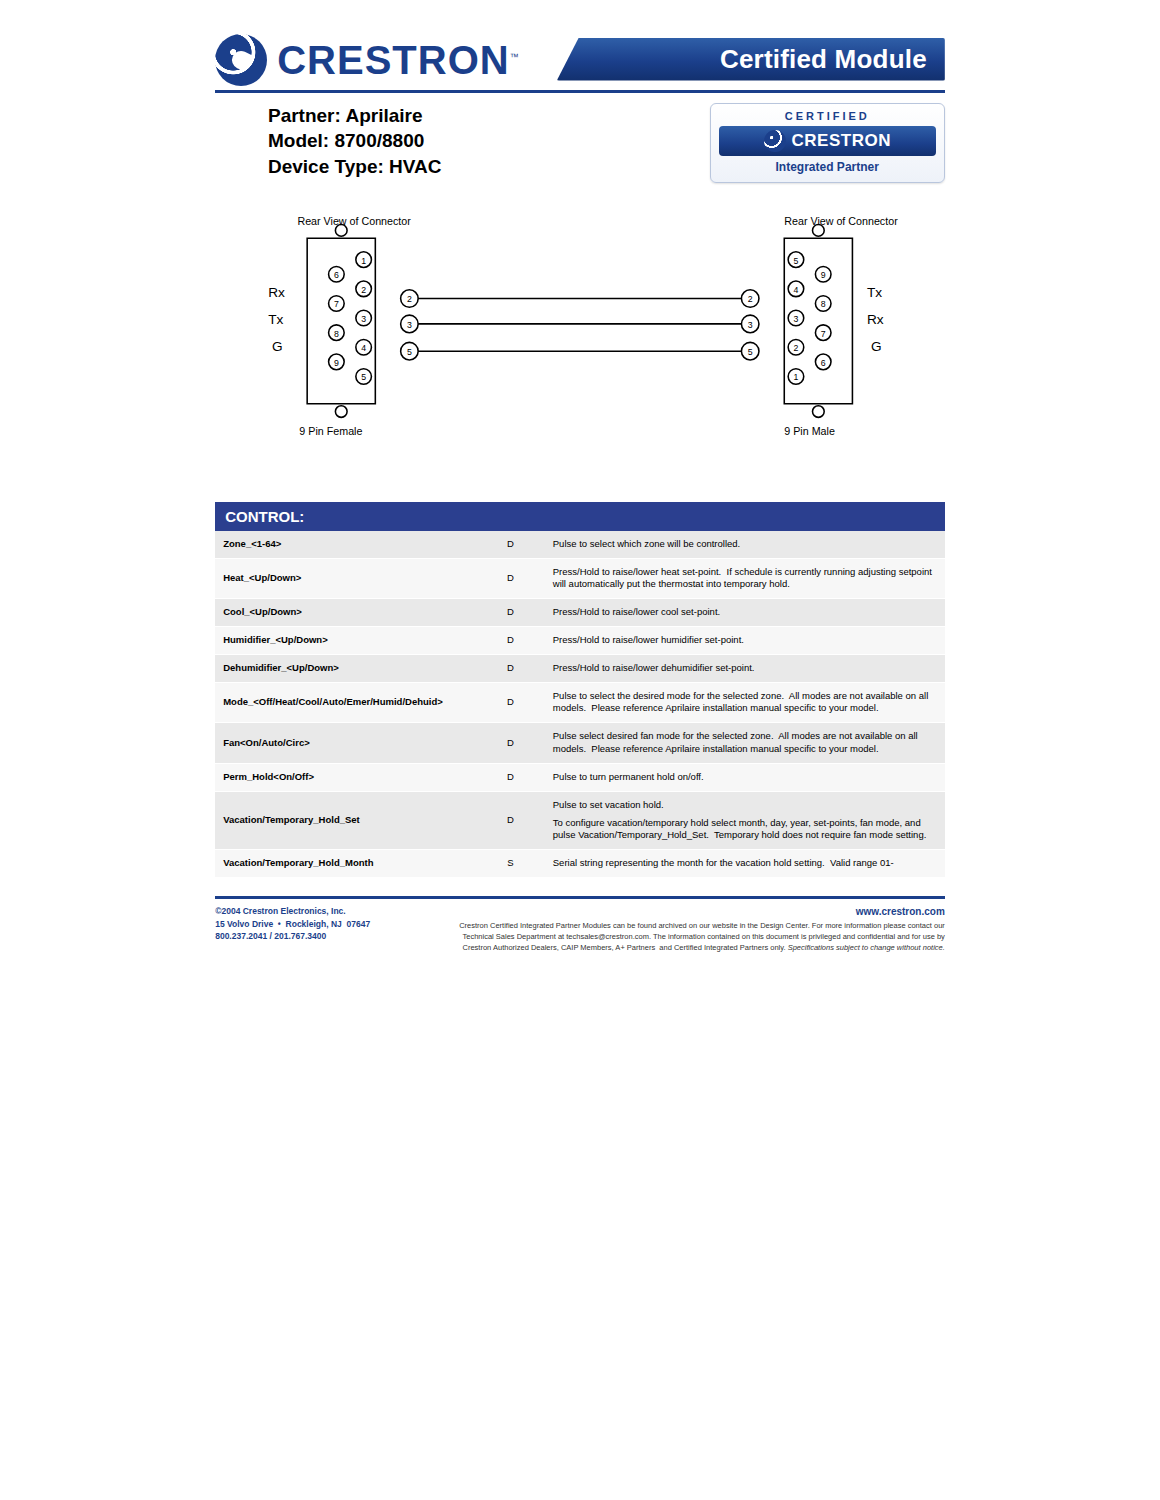CRESTRON™
Certified Module
Partner: Aprilaire
Model: 8700/8800
Device Type: HVAC
CERTIFIED
CRESTRON
Integrated Partner
Rear View of Connector 1 2 3 4 5 6 7 8 9 Rx Tx G 9 Pin Female 2 3 5 2 3 5 Rear View of Connector 5 4 3 2 1 9 8 7 6 Tx Rx G 9 Pin Male
CONTROL:
| Zone_<1-64> | D | Pulse to select which zone will be controlled. |
| Heat_<Up/Down> | D | Press/Hold to raise/lower heat set-point. If schedule is currently running adjusting setpoint will automatically put the thermostat into temporary hold. |
| Cool_<Up/Down> | D | Press/Hold to raise/lower cool set-point. |
| Humidifier_<Up/Down> | D | Press/Hold to raise/lower humidifier set-point. |
| Dehumidifier_<Up/Down> | D | Press/Hold to raise/lower dehumidifier set-point. |
| Mode_<Off/Heat/Cool/Auto/Emer/Humid/Dehuid> | D | Pulse to select the desired mode for the selected zone. All modes are not available on all models. Please reference Aprilaire installation manual specific to your model. |
| Fan<On/Auto/Circ> | D | Pulse select desired fan mode for the selected zone. All modes are not available on all models. Please reference Aprilaire installation manual specific to your model. |
| Perm_Hold<On/Off> | D | Pulse to turn permanent hold on/off. |
| Vacation/Temporary_Hold_Set | D | Pulse to set vacation hold. To configure vacation/temporary hold select month, day, year, set-points, fan mode, and pulse Vacation/Temporary_Hold_Set. Temporary hold does not require fan mode setting. |
| Vacation/Temporary_Hold_Month | S | Serial string representing the month for the vacation hold setting. Valid range 01- |
©2004 Crestron Electronics, Inc.
15 Volvo Drive • Rockleigh, NJ 07647
800.237.2041 / 201.767.3400
www.crestron.com Crestron Certified Integrated Partner Modules can be found archived on our website in the Design Center. For more information please contact our
Technical Sales Department at techsales@crestron.com. The information contained on this document is privileged and confidential and for use by
Crestron Authorized Dealers, CAIP Members, A+ Partners and Certified Integrated Partners only. Specifications subject to change without notice.